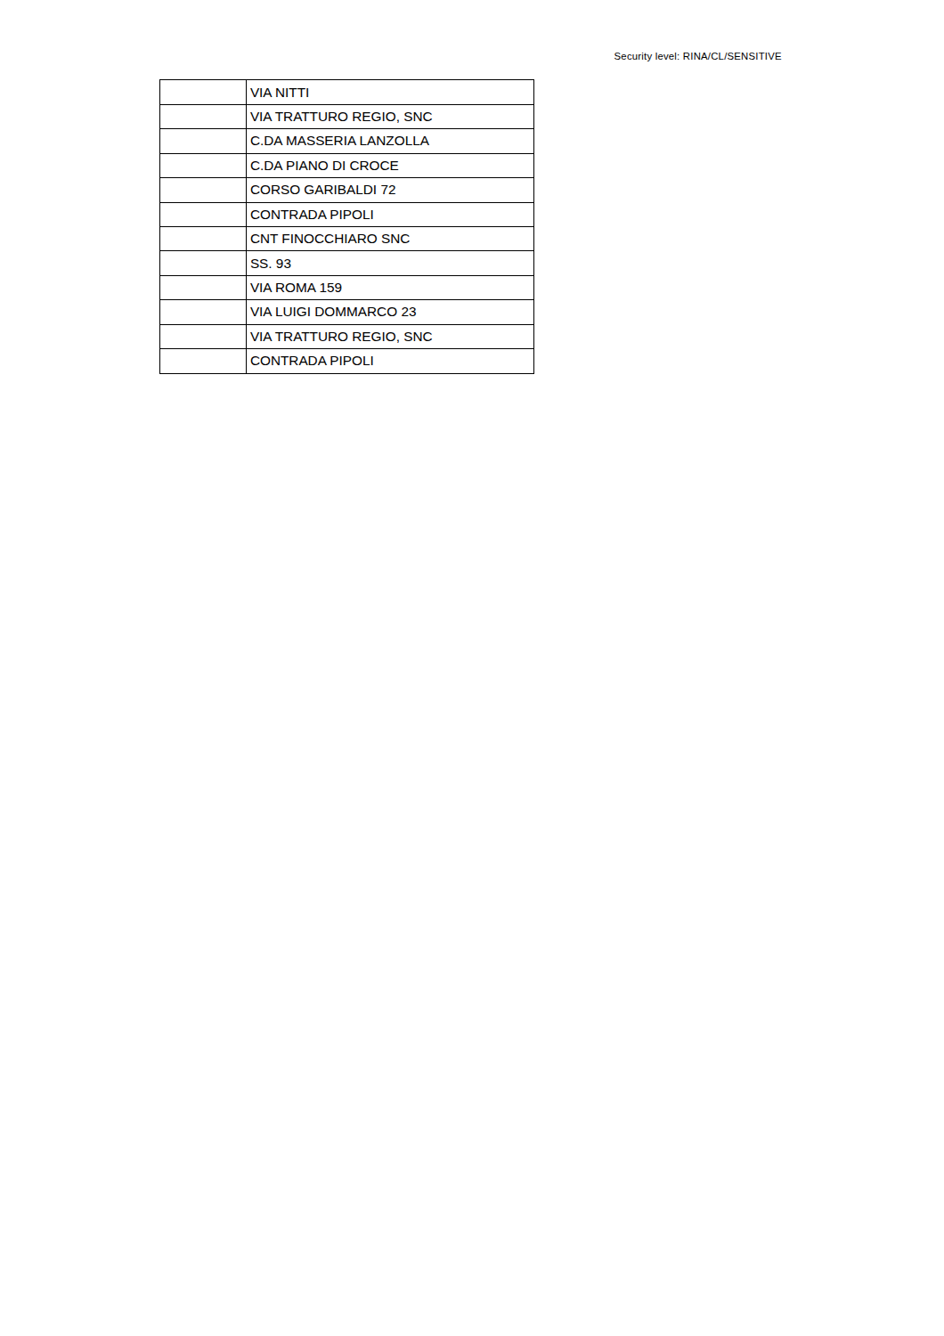Security level: RINA/CL/SENSITIVE
| | VIA NITTI |
| | VIA TRATTURO REGIO, SNC |
| | C.DA MASSERIA LANZOLLA |
| | C.DA PIANO DI CROCE |
| | CORSO GARIBALDI 72 |
| | CONTRADA PIPOLI |
| | CNT FINOCCHIARO SNC |
| | SS. 93 |
| | VIA ROMA 159 |
| | VIA LUIGI DOMMARCO 23 |
| | VIA TRATTURO REGIO, SNC |
| | CONTRADA PIPOLI |